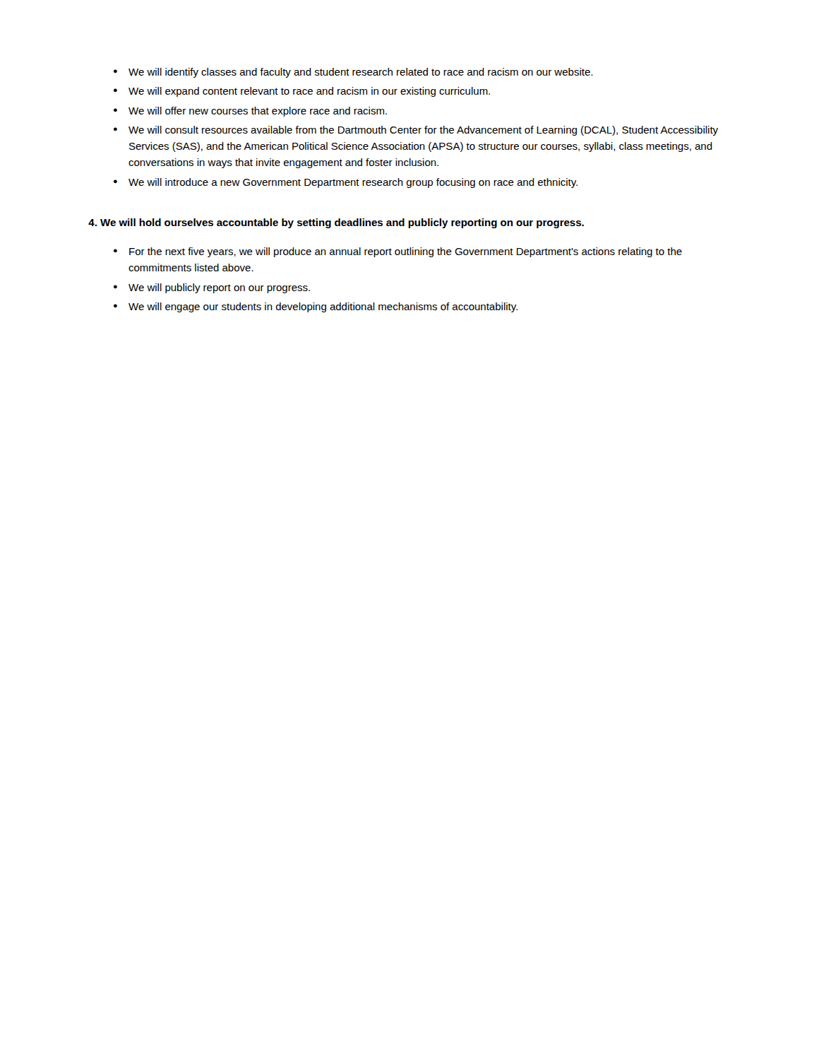We will identify classes and faculty and student research related to race and racism on our website.
We will expand content relevant to race and racism in our existing curriculum.
We will offer new courses that explore race and racism.
We will consult resources available from the Dartmouth Center for the Advancement of Learning (DCAL), Student Accessibility Services (SAS), and the American Political Science Association (APSA) to structure our courses, syllabi, class meetings, and conversations in ways that invite engagement and foster inclusion.
We will introduce a new Government Department research group focusing on race and ethnicity.
We will hold ourselves accountable by setting deadlines and publicly reporting on our progress.
For the next five years, we will produce an annual report outlining the Government Department's actions relating to the commitments listed above.
We will publicly report on our progress.
We will engage our students in developing additional mechanisms of accountability.